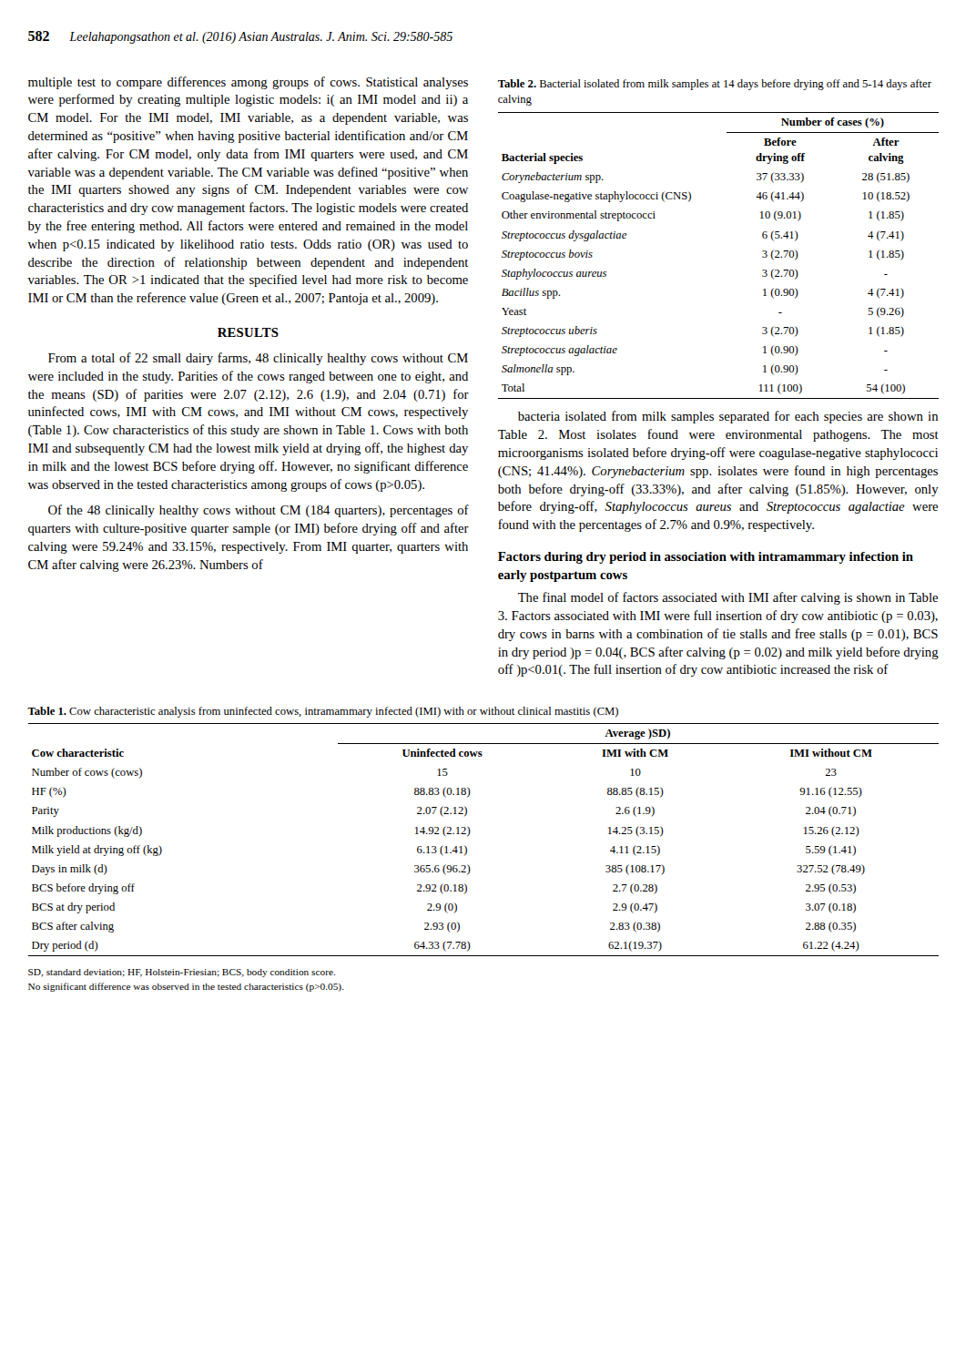582 Leelahapongsathon et al. (2016) Asian Australas. J. Anim. Sci. 29:580-585
multiple test to compare differences among groups of cows. Statistical analyses were performed by creating multiple logistic models: i( an IMI model and ii) a CM model. For the IMI model, IMI variable, as a dependent variable, was determined as “positive” when having positive bacterial identification and/or CM after calving. For CM model, only data from IMI quarters were used, and CM variable was a dependent variable. The CM variable was defined “positive” when the IMI quarters showed any signs of CM. Independent variables were cow characteristics and dry cow management factors. The logistic models were created by the free entering method. All factors were entered and remained in the model when p<0.15 indicated by likelihood ratio tests. Odds ratio (OR) was used to describe the direction of relationship between dependent and independent variables. The OR >1 indicated that the specified level had more risk to become IMI or CM than the reference value (Green et al., 2007; Pantoja et al., 2009).
RESULTS
From a total of 22 small dairy farms, 48 clinically healthy cows without CM were included in the study. Parities of the cows ranged between one to eight, and the means (SD) of parities were 2.07 (2.12), 2.6 (1.9), and 2.04 (0.71) for uninfected cows, IMI with CM cows, and IMI without CM cows, respectively (Table 1). Cow characteristics of this study are shown in Table 1. Cows with both IMI and subsequently CM had the lowest milk yield at drying off, the highest day in milk and the lowest BCS before drying off. However, no significant difference was observed in the tested characteristics among groups of cows (p>0.05).
Of the 48 clinically healthy cows without CM (184 quarters), percentages of quarters with culture-positive quarter sample (or IMI) before drying off and after calving were 59.24% and 33.15%, respectively. From IMI quarter, quarters with CM after calving were 26.23%. Numbers of
Table 2. Bacterial isolated from milk samples at 14 days before drying off and 5-14 days after calving
| Bacterial species | Number of cases (%) |
| --- | --- |
| Before drying off | After calving |
| Corynebacterium spp. | 37 (33.33) | 28 (51.85) |
| Coagulase-negative staphylococci (CNS) | 46 (41.44) | 10 (18.52) |
| Other environmental streptococci | 10 (9.01) | 1 (1.85) |
| Streptococcus dysgalactiae | 6 (5.41) | 4 (7.41) |
| Streptococcus bovis | 3 (2.70) | 1 (1.85) |
| Staphylococcus aureus | 3 (2.70) | - |
| Bacillus spp. | 1 (0.90) | 4 (7.41) |
| Yeast | - | 5 (9.26) |
| Streptococcus uberis | 3 (2.70) | 1 (1.85) |
| Streptococcus agalactiae | 1 (0.90) | - |
| Salmonella spp. | 1 (0.90) | - |
| Total | 111 (100) | 54 (100) |
bacteria isolated from milk samples separated for each species are shown in Table 2. Most isolates found were environmental pathogens. The most microorganisms isolated before drying-off were coagulase-negative staphylococci (CNS; 41.44%). Corynebacterium spp. isolates were found in high percentages both before drying-off (33.33%), and after calving (51.85%). However, only before drying-off, Staphylococcus aureus and Streptococcus agalactiae were found with the percentages of 2.7% and 0.9%, respectively.
Factors during dry period in association with intramammary infection in early postpartum cows
The final model of factors associated with IMI after calving is shown in Table 3. Factors associated with IMI were full insertion of dry cow antibiotic (p = 0.03), dry cows in barns with a combination of tie stalls and free stalls (p = 0.01), BCS in dry period )p = 0.04(, BCS after calving (p = 0.02) and milk yield before drying off )p<0.01(. The full insertion of dry cow antibiotic increased the risk of
Table 1. Cow characteristic analysis from uninfected cows, intramammary infected (IMI) with or without clinical mastitis (CM)
| Cow characteristic | Average )SD) |
| --- | --- |
| Uninfected cows | IMI with CM | IMI without CM |
| Number of cows (cows) | 15 | 10 | 23 |
| HF (%) | 88.83 (0.18) | 88.85 (8.15) | 91.16 (12.55) |
| Parity | 2.07 (2.12) | 2.6 (1.9) | 2.04 (0.71) |
| Milk productions (kg/d) | 14.92 (2.12) | 14.25 (3.15) | 15.26 (2.12) |
| Milk yield at drying off (kg) | 6.13 (1.41) | 4.11 (2.15) | 5.59 (1.41) |
| Days in milk (d) | 365.6 (96.2) | 385 (108.17) | 327.52 (78.49) |
| BCS before drying off | 2.92 (0.18) | 2.7 (0.28) | 2.95 (0.53) |
| BCS at dry period | 2.9 (0) | 2.9 (0.47) | 3.07 (0.18) |
| BCS after calving | 2.93 (0) | 2.83 (0.38) | 2.88 (0.35) |
| Dry period (d) | 64.33 (7.78) | 62.1(19.37) | 61.22 (4.24) |
SD, standard deviation; HF, Holstein-Friesian; BCS, body condition score.
No significant difference was observed in the tested characteristics (p>0.05).